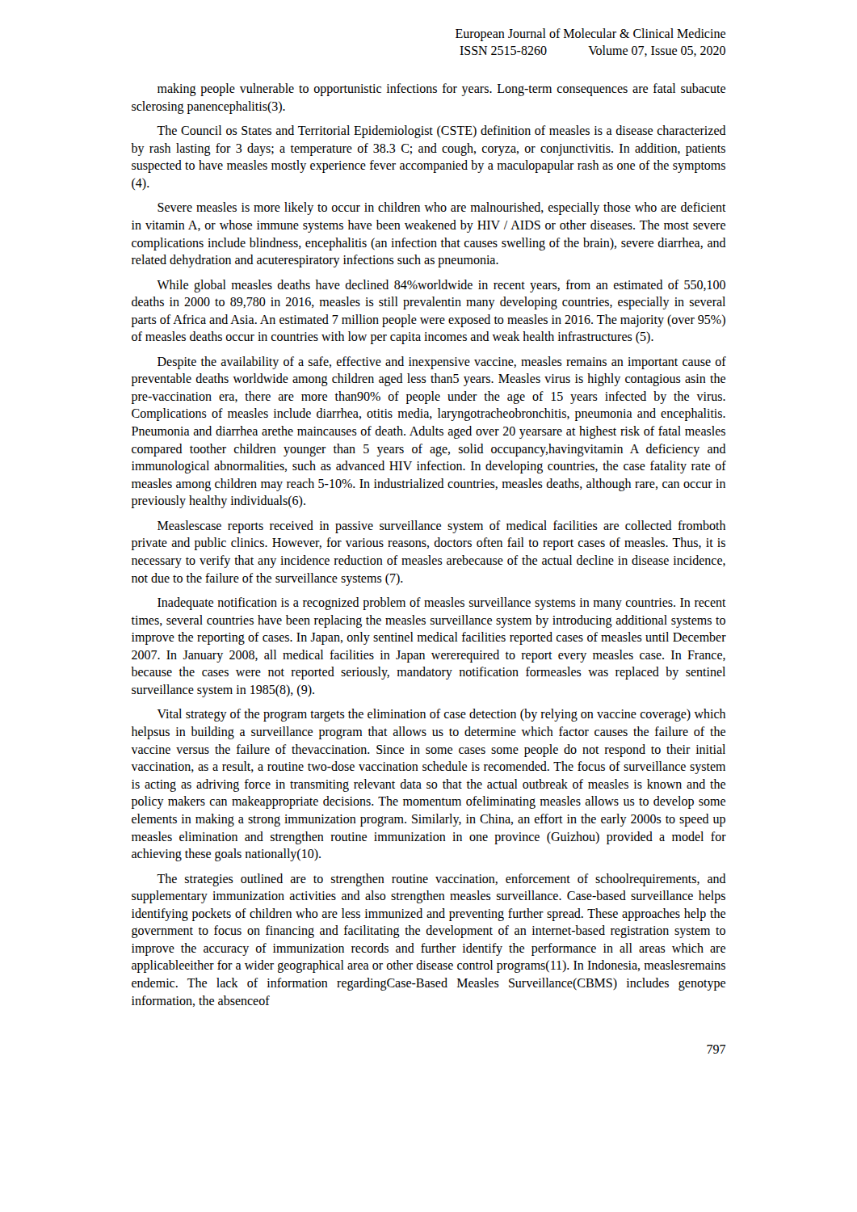European Journal of Molecular & Clinical Medicine ISSN 2515-8260 Volume 07, Issue 05, 2020
making people vulnerable to opportunistic infections for years. Long-term consequences are fatal subacute sclerosing panencephalitis(3).
The Council os States and Territorial Epidemiologist (CSTE) definition of measles is a disease characterized by rash lasting for 3 days; a temperature of 38.3 C; and cough, coryza, or conjunctivitis. In addition, patients suspected to have measles mostly experience fever accompanied by a maculopapular rash as one of the symptoms (4).
Severe measles is more likely to occur in children who are malnourished, especially those who are deficient in vitamin A, or whose immune systems have been weakened by HIV / AIDS or other diseases. The most severe complications include blindness, encephalitis (an infection that causes swelling of the brain), severe diarrhea, and related dehydration and acuterespiratory infections such as pneumonia.
While global measles deaths have declined 84%worldwide in recent years, from an estimated of 550,100 deaths in 2000 to 89,780 in 2016, measles is still prevalentin many developing countries, especially in several parts of Africa and Asia. An estimated 7 million people were exposed to measles in 2016. The majority (over 95%) of measles deaths occur in countries with low per capita incomes and weak health infrastructures (5).
Despite the availability of a safe, effective and inexpensive vaccine, measles remains an important cause of preventable deaths worldwide among children aged less than5 years. Measles virus is highly contagious asin the pre-vaccination era, there are more than90% of people under the age of 15 years infected by the virus. Complications of measles include diarrhea, otitis media, laryngotracheobronchitis, pneumonia and encephalitis. Pneumonia and diarrhea arethe maincauses of death. Adults aged over 20 yearsare at highest risk of fatal measles compared toother children younger than 5 years of age, solid occupancy,havingvitamin A deficiency and immunological abnormalities, such as advanced HIV infection. In developing countries, the case fatality rate of measles among children may reach 5-10%. In industrialized countries, measles deaths, although rare, can occur in previously healthy individuals(6).
Measlescase reports received in passive surveillance system of medical facilities are collected fromboth private and public clinics. However, for various reasons, doctors often fail to report cases of measles. Thus, it is necessary to verify that any incidence reduction of measles arebecause of the actual decline in disease incidence, not due to the failure of the surveillance systems (7).
Inadequate notification is a recognized problem of measles surveillance systems in many countries. In recent times, several countries have been replacing the measles surveillance system by introducing additional systems to improve the reporting of cases. In Japan, only sentinel medical facilities reported cases of measles until December 2007. In January 2008, all medical facilities in Japan wererequired to report every measles case. In France, because the cases were not reported seriously, mandatory notification formeasles was replaced by sentinel surveillance system in 1985(8), (9).
Vital strategy of the program targets the elimination of case detection (by relying on vaccine coverage) which helpsus in building a surveillance program that allows us to determine which factor causes the failure of the vaccine versus the failure of thevaccination. Since in some cases some people do not respond to their initial vaccination, as a result, a routine two-dose vaccination schedule is recomended. The focus of surveillance system is acting as adriving force in transmiting relevant data so that the actual outbreak of measles is known and the policy makers can makeappropriate decisions. The momentum ofeliminating measles allows us to develop some elements in making a strong immunization program. Similarly, in China, an effort in the early 2000s to speed up measles elimination and strengthen routine immunization in one province (Guizhou) provided a model for achieving these goals nationally(10).
The strategies outlined are to strengthen routine vaccination, enforcement of schoolrequirements, and supplementary immunization activities and also strengthen measles surveillance. Case-based surveillance helps identifying pockets of children who are less immunized and preventing further spread. These approaches help the government to focus on financing and facilitating the development of an internet-based registration system to improve the accuracy of immunization records and further identify the performance in all areas which are applicableeither for a wider geographical area or other disease control programs(11). In Indonesia, measlesremains endemic. The lack of information regardingCase-Based Measles Surveillance(CBMS) includes genotype information, the absenceof
797